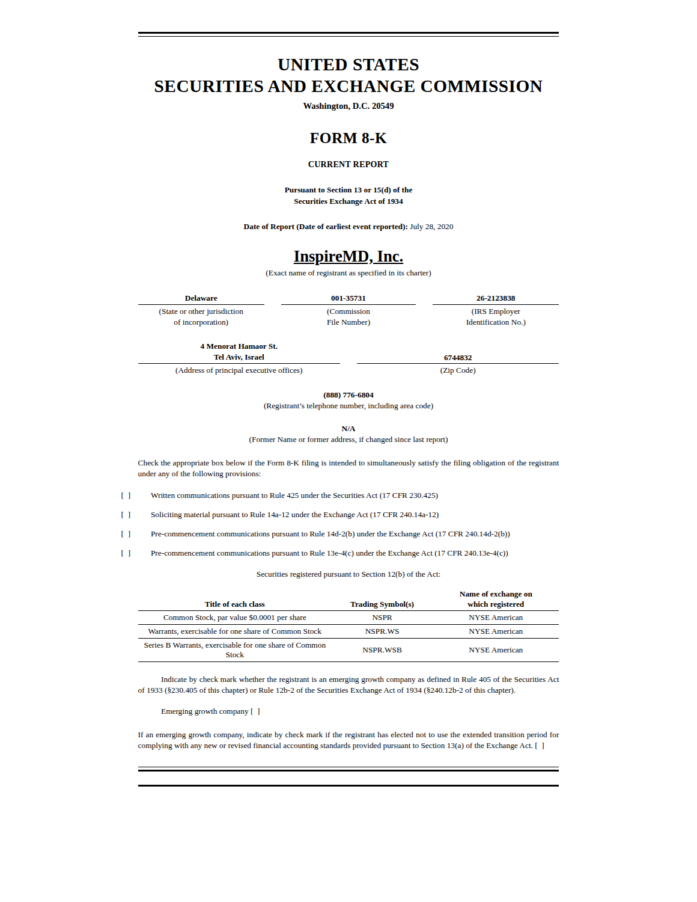UNITED STATES
SECURITIES AND EXCHANGE COMMISSION
Washington, D.C. 20549
FORM 8-K
CURRENT REPORT
Pursuant to Section 13 or 15(d) of the
Securities Exchange Act of 1934
Date of Report (Date of earliest event reported): July 28, 2020
InspireMD, Inc.
(Exact name of registrant as specified in its charter)
| Delaware | | 001-35731 | | 26-2123838 |
| (State or other jurisdiction of incorporation) | | (Commission File Number) | | (IRS Employer Identification No.) |
| 4 Menorat Hamaor St. Tel Aviv, Israel | | 6744832 |
| (Address of principal executive offices) | | (Zip Code) |
(888) 776-6804
(Registrant’s telephone number, including area code)
N/A
(Former Name or former address, if changed since last report)
Check the appropriate box below if the Form 8-K filing is intended to simultaneously satisfy the filing obligation of the registrant under any of the following provisions:
[ ] Written communications pursuant to Rule 425 under the Securities Act (17 CFR 230.425)
[ ] Soliciting material pursuant to Rule 14a-12 under the Exchange Act (17 CFR 240.14a-12)
[ ] Pre-commencement communications pursuant to Rule 14d-2(b) under the Exchange Act (17 CFR 240.14d-2(b))
[ ] Pre-commencement communications pursuant to Rule 13e-4(c) under the Exchange Act (17 CFR 240.13e-4(c))
Securities registered pursuant to Section 12(b) of the Act:
| Title of each class | Trading Symbol(s) | Name of exchange on which registered |
| --- | --- | --- |
| Common Stock, par value $0.0001 per share | NSPR | NYSE American |
| Warrants, exercisable for one share of Common Stock | NSPR.WS | NYSE American |
| Series B Warrants, exercisable for one share of Common Stock | NSPR.WSB | NYSE American |
Indicate by check mark whether the registrant is an emerging growth company as defined in Rule 405 of the Securities Act of 1933 (§230.405 of this chapter) or Rule 12b-2 of the Securities Exchange Act of 1934 (§240.12b-2 of this chapter).
Emerging growth company [ ]
If an emerging growth company, indicate by check mark if the registrant has elected not to use the extended transition period for complying with any new or revised financial accounting standards provided pursuant to Section 13(a) of the Exchange Act. [ ]